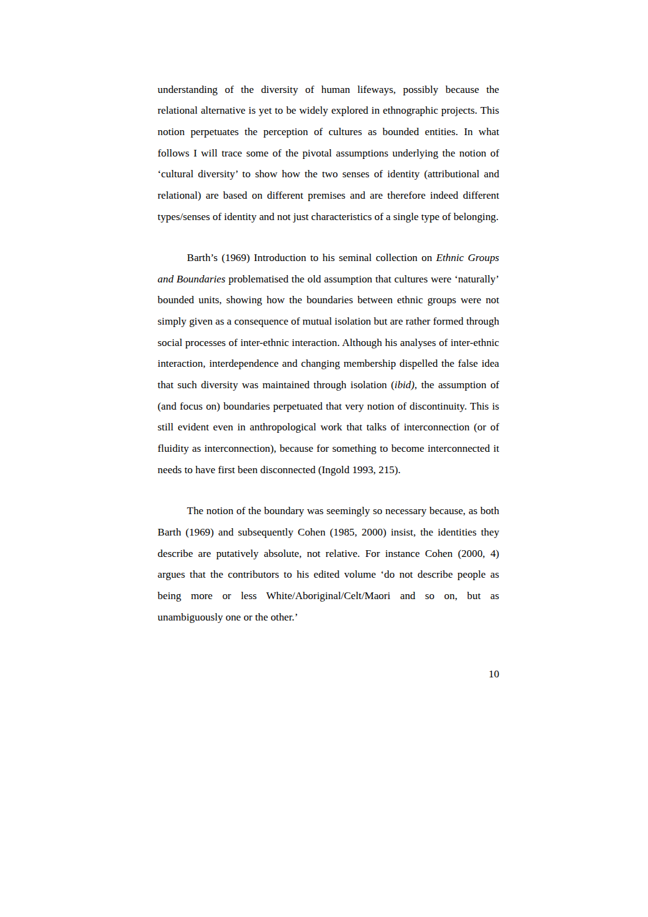understanding of the diversity of human lifeways, possibly because the relational alternative is yet to be widely explored in ethnographic projects. This notion perpetuates the perception of cultures as bounded entities. In what follows I will trace some of the pivotal assumptions underlying the notion of ‘cultural diversity’ to show how the two senses of identity (attributional and relational) are based on different premises and are therefore indeed different types/senses of identity and not just characteristics of a single type of belonging.
Barth’s (1969) Introduction to his seminal collection on Ethnic Groups and Boundaries problematised the old assumption that cultures were ‘naturally’ bounded units, showing how the boundaries between ethnic groups were not simply given as a consequence of mutual isolation but are rather formed through social processes of inter-ethnic interaction. Although his analyses of inter-ethnic interaction, interdependence and changing membership dispelled the false idea that such diversity was maintained through isolation (ibid), the assumption of (and focus on) boundaries perpetuated that very notion of discontinuity. This is still evident even in anthropological work that talks of interconnection (or of fluidity as interconnection), because for something to become interconnected it needs to have first been disconnected (Ingold 1993, 215).
The notion of the boundary was seemingly so necessary because, as both Barth (1969) and subsequently Cohen (1985, 2000) insist, the identities they describe are putatively absolute, not relative. For instance Cohen (2000, 4) argues that the contributors to his edited volume ‘do not describe people as being more or less White/Aboriginal/Celt/Maori and so on, but as unambiguously one or the other.’
10